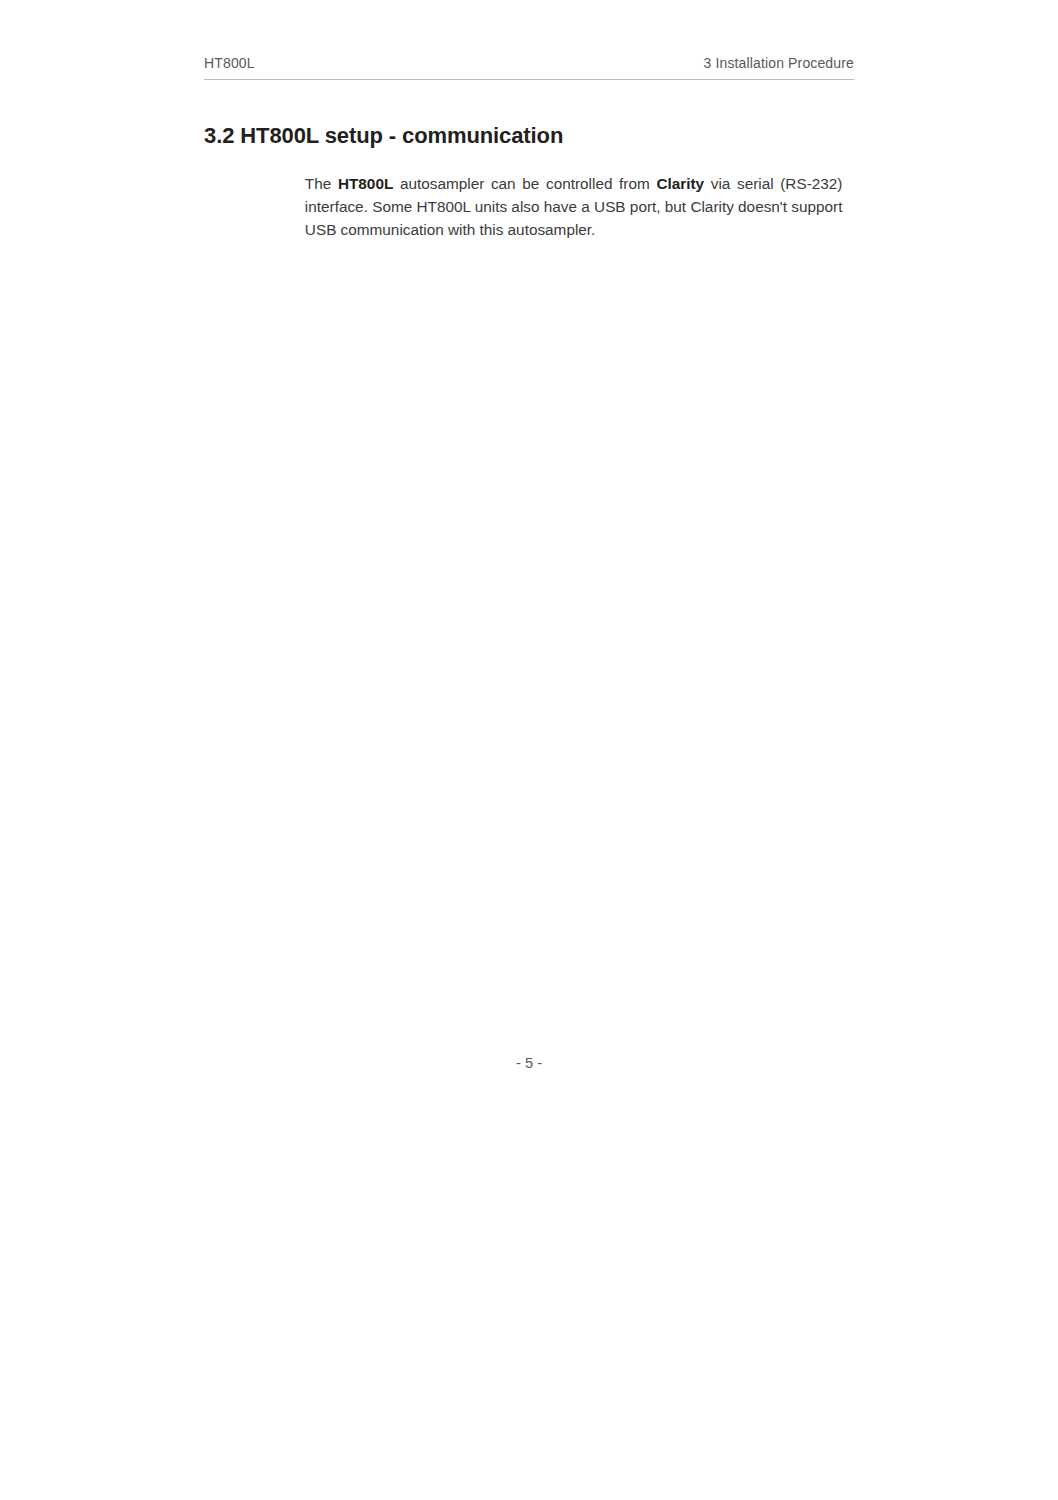HT800L 3 Installation Procedure
3.2 HT800L setup - communication
The HT800L autosampler can be controlled from Clarity via serial (RS-232) interface. Some HT800L units also have a USB port, but Clarity doesn't support USB communication with this autosampler.
- 5 -